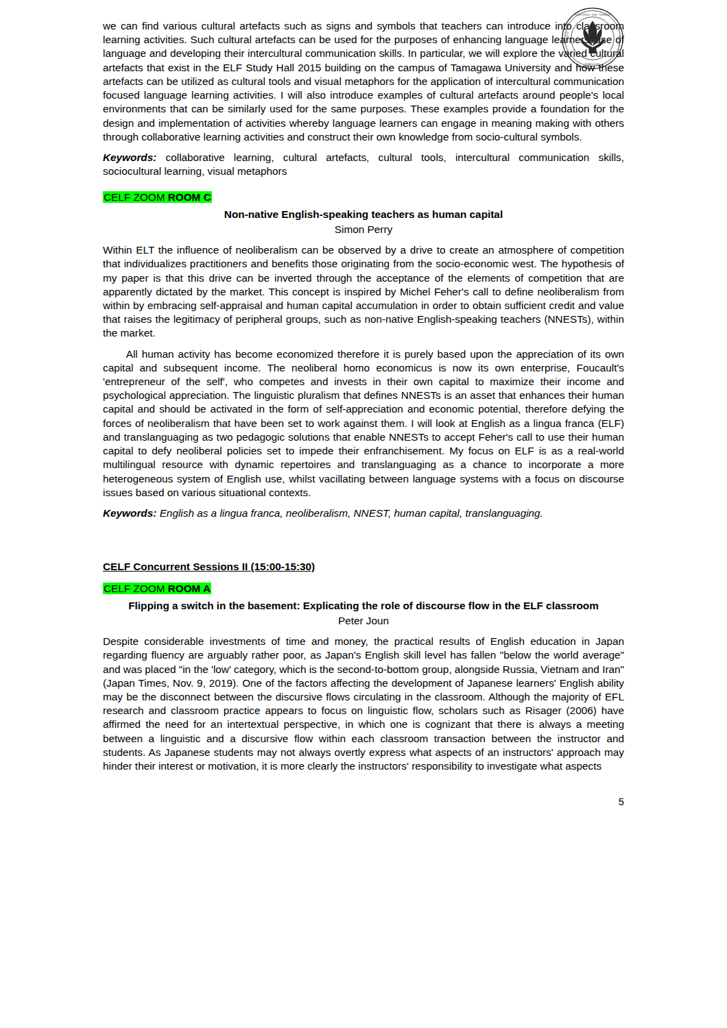SANCTITAS · 1929 · VERITAS TAMAGAWA SANITAS · COPIA VERITAS · DOMINI
we can find various cultural artefacts such as signs and symbols that teachers can introduce into classroom learning activities. Such cultural artefacts can be used for the purposes of enhancing language learners' use of language and developing their intercultural communication skills. In particular, we will explore the varied cultural artefacts that exist in the ELF Study Hall 2015 building on the campus of Tamagawa University and how these artefacts can be utilized as cultural tools and visual metaphors for the application of intercultural communication focused language learning activities. I will also introduce examples of cultural artefacts around people's local environments that can be similarly used for the same purposes. These examples provide a foundation for the design and implementation of activities whereby language learners can engage in meaning making with others through collaborative learning activities and construct their own knowledge from socio-cultural symbols.
Keywords: collaborative learning, cultural artefacts, cultural tools, intercultural communication skills, sociocultural learning, visual metaphors
CELF ZOOM ROOM C
Non-native English-speaking teachers as human capital
Simon Perry
Within ELT the influence of neoliberalism can be observed by a drive to create an atmosphere of competition that individualizes practitioners and benefits those originating from the socio-economic west. The hypothesis of my paper is that this drive can be inverted through the acceptance of the elements of competition that are apparently dictated by the market. This concept is inspired by Michel Feher's call to define neoliberalism from within by embracing self-appraisal and human capital accumulation in order to obtain sufficient credit and value that raises the legitimacy of peripheral groups, such as non-native English-speaking teachers (NNESTs), within the market.
All human activity has become economized therefore it is purely based upon the appreciation of its own capital and subsequent income. The neoliberal homo economicus is now its own enterprise, Foucault's 'entrepreneur of the self', who competes and invests in their own capital to maximize their income and psychological appreciation. The linguistic pluralism that defines NNESTs is an asset that enhances their human capital and should be activated in the form of self-appreciation and economic potential, therefore defying the forces of neoliberalism that have been set to work against them. I will look at English as a lingua franca (ELF) and translanguaging as two pedagogic solutions that enable NNESTs to accept Feher's call to use their human capital to defy neoliberal policies set to impede their enfranchisement. My focus on ELF is as a real-world multilingual resource with dynamic repertoires and translanguaging as a chance to incorporate a more heterogeneous system of English use, whilst vacillating between language systems with a focus on discourse issues based on various situational contexts.
Keywords: English as a lingua franca, neoliberalism, NNEST, human capital, translanguaging.
CELF Concurrent Sessions II (15:00-15:30)
CELF ZOOM ROOM A
Flipping a switch in the basement: Explicating the role of discourse flow in the ELF classroom
Peter Joun
Despite considerable investments of time and money, the practical results of English education in Japan regarding fluency are arguably rather poor, as Japan's English skill level has fallen "below the world average" and was placed "in the 'low' category, which is the second-to-bottom group, alongside Russia, Vietnam and Iran" (Japan Times, Nov. 9, 2019). One of the factors affecting the development of Japanese learners' English ability may be the disconnect between the discursive flows circulating in the classroom. Although the majority of EFL research and classroom practice appears to focus on linguistic flow, scholars such as Risager (2006) have affirmed the need for an intertextual perspective, in which one is cognizant that there is always a meeting between a linguistic and a discursive flow within each classroom transaction between the instructor and students. As Japanese students may not always overtly express what aspects of an instructors' approach may hinder their interest or motivation, it is more clearly the instructors' responsibility to investigate what aspects
5